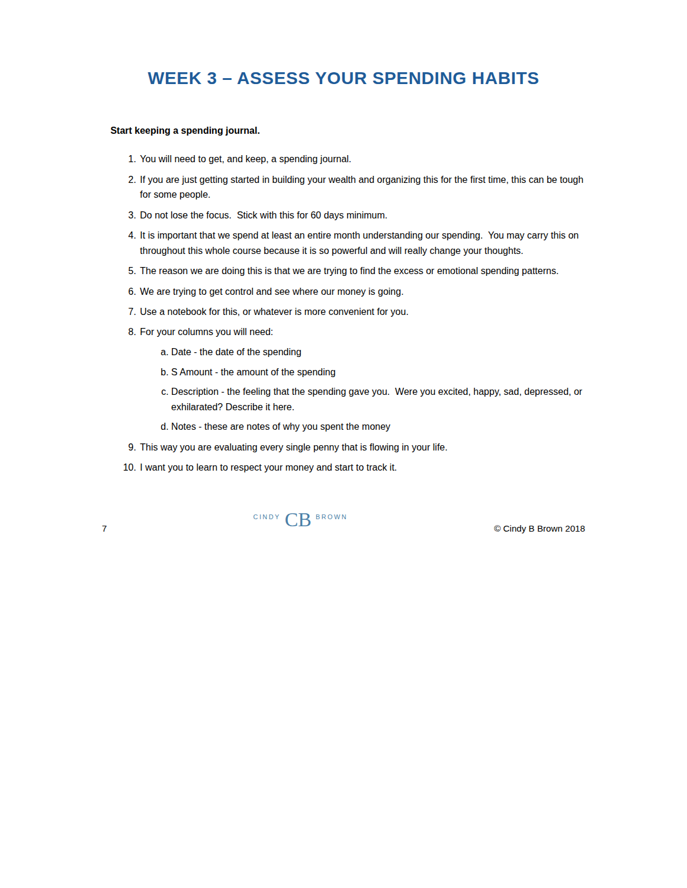WEEK 3 – ASSESS YOUR SPENDING HABITS
Start keeping a spending journal.
You will need to get, and keep, a spending journal.
If you are just getting started in building your wealth and organizing this for the first time, this can be tough for some people.
Do not lose the focus. Stick with this for 60 days minimum.
It is important that we spend at least an entire month understanding our spending. You may carry this on throughout this whole course because it is so powerful and will really change your thoughts.
The reason we are doing this is that we are trying to find the excess or emotional spending patterns.
We are trying to get control and see where our money is going.
Use a notebook for this, or whatever is more convenient for you.
For your columns you will need:
Date - the date of the spending
S Amount - the amount of the spending
Description - the feeling that the spending gave you. Were you excited, happy, sad, depressed, or exhilarated? Describe it here.
Notes - these are notes of why you spent the money
This way you are evaluating every single penny that is flowing in your life.
I want you to learn to respect your money and start to track it.
7
CINDY CB BROWN
© Cindy B Brown 2018